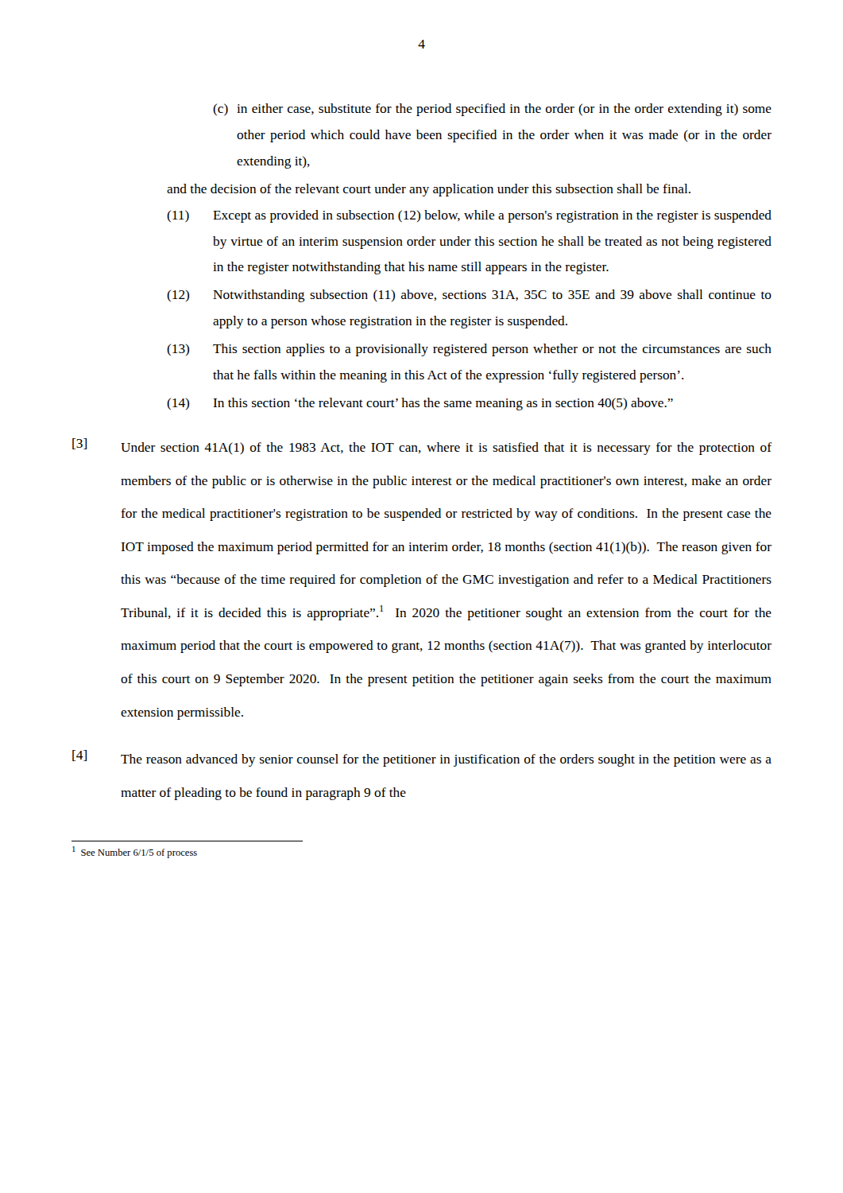4
(c)
in either case, substitute for the period specified in the order (or in the order extending it) some other period which could have been specified in the order when it was made (or in the order extending it),
and the decision of the relevant court under any application under this subsection shall be final.
(11)
Except as provided in subsection (12) below, while a person's registration in the register is suspended by virtue of an interim suspension order under this section he shall be treated as not being registered in the register notwithstanding that his name still appears in the register.
(12)
Notwithstanding subsection (11) above, sections 31A, 35C to 35E and 39 above shall continue to apply to a person whose registration in the register is suspended.
(13)
This section applies to a provisionally registered person whether or not the circumstances are such that he falls within the meaning in this Act of the expression ‘fully registered person’.
(14)
In this section ‘the relevant court’ has the same meaning as in section 40(5) above.”
[3]
Under section 41A(1) of the 1983 Act, the IOT can, where it is satisfied that it is necessary for the protection of members of the public or is otherwise in the public interest or the medical practitioner's own interest, make an order for the medical practitioner's registration to be suspended or restricted by way of conditions. In the present case the IOT imposed the maximum period permitted for an interim order, 18 months (section 41(1)(b)). The reason given for this was “because of the time required for completion of the GMC investigation and refer to a Medical Practitioners Tribunal, if it is decided this is appropriate”.1 In 2020 the petitioner sought an extension from the court for the maximum period that the court is empowered to grant, 12 months (section 41A(7)). That was granted by interlocutor of this court on 9 September 2020. In the present petition the petitioner again seeks from the court the maximum extension permissible.
[4]
The reason advanced by senior counsel for the petitioner in justification of the orders sought in the petition were as a matter of pleading to be found in paragraph 9 of the
1See Number 6/1/5 of process